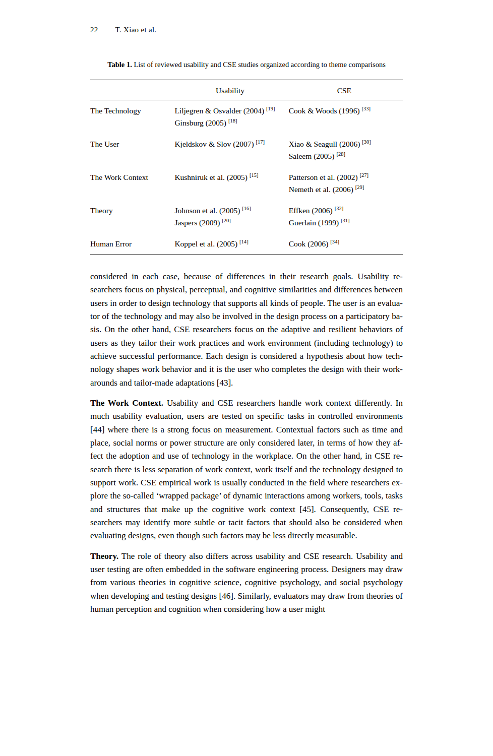22 T. Xiao et al.
Table 1. List of reviewed usability and CSE studies organized according to theme comparisons
| | Usability | CSE |
| --- | --- | --- |
| The Technology | Liljegren & Osvalder (2004) [19] Ginsburg (2005) [18] | Cook & Woods (1996) [33] |
| The User | Kjeldskov & Slov (2007) [17] | Xiao & Seagull (2006) [30] Saleem (2005) [28] |
| The Work Context | Kushniruk et al. (2005) [15] | Patterson et al. (2002) [27] Nemeth et al. (2006) [29] |
| Theory | Johnson et al. (2005) [16] Jaspers (2009) [20] | Effken (2006) [32] Guerlain (1999) [31] |
| Human Error | Koppel et al. (2005) [14] | Cook (2006) [34] |
considered in each case, because of differences in their research goals. Usability researchers focus on physical, perceptual, and cognitive similarities and differences between users in order to design technology that supports all kinds of people. The user is an evaluator of the technology and may also be involved in the design process on a participatory basis. On the other hand, CSE researchers focus on the adaptive and resilient behaviors of users as they tailor their work practices and work environment (including technology) to achieve successful performance. Each design is considered a hypothesis about how technology shapes work behavior and it is the user who completes the design with their workarounds and tailor-made adaptations [43].
The Work Context. Usability and CSE researchers handle work context differently. In much usability evaluation, users are tested on specific tasks in controlled environments [44] where there is a strong focus on measurement. Contextual factors such as time and place, social norms or power structure are only considered later, in terms of how they affect the adoption and use of technology in the workplace. On the other hand, in CSE research there is less separation of work context, work itself and the technology designed to support work. CSE empirical work is usually conducted in the field where researchers explore the so-called ‘wrapped package’ of dynamic interactions among workers, tools, tasks and structures that make up the cognitive work context [45]. Consequently, CSE researchers may identify more subtle or tacit factors that should also be considered when evaluating designs, even though such factors may be less directly measurable.
Theory. The role of theory also differs across usability and CSE research. Usability and user testing are often embedded in the software engineering process. Designers may draw from various theories in cognitive science, cognitive psychology, and social psychology when developing and testing designs [46]. Similarly, evaluators may draw from theories of human perception and cognition when considering how a user might